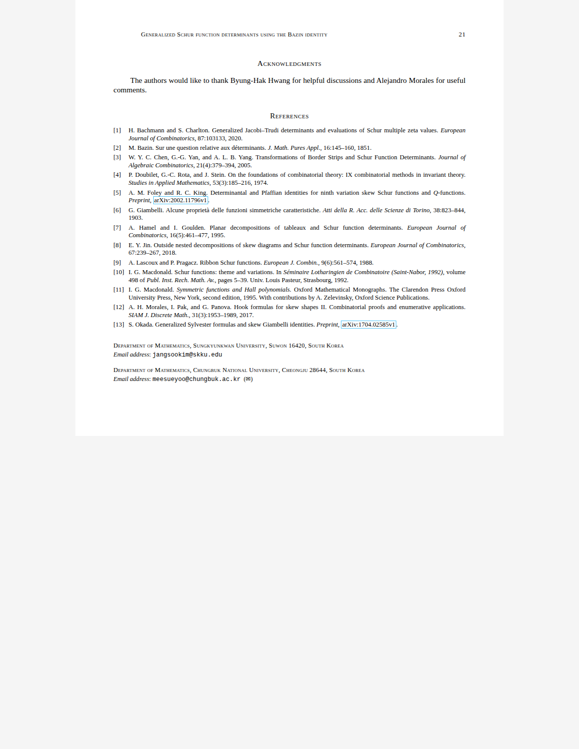Generalized Schur function determinants using the Bazin identity 21
Acknowledgments
The authors would like to thank Byung-Hak Hwang for helpful discussions and Alejandro Morales for useful comments.
References
[1] H. Bachmann and S. Charlton. Generalized Jacobi–Trudi determinants and evaluations of Schur multiple zeta values. European Journal of Combinatorics, 87:103133, 2020.
[2] M. Bazin. Sur une question relative aux déterminants. J. Math. Pures Appl., 16:145–160, 1851.
[3] W. Y. C. Chen, G.-G. Yan, and A. L. B. Yang. Transformations of Border Strips and Schur Function Determinants. Journal of Algebraic Combinatorics, 21(4):379–394, 2005.
[4] P. Doubilet, G.-C. Rota, and J. Stein. On the foundations of combinatorial theory: IX combinatorial methods in invariant theory. Studies in Applied Mathematics, 53(3):185–216, 1974.
[5] A. M. Foley and R. C. King. Determinantal and Pfaffian identities for ninth variation skew Schur functions and Q-functions. Preprint, arXiv:2002.11796v1.
[6] G. Giambelli. Alcune proprietà delle funzioni simmetriche caratteristiche. Atti della R. Acc. delle Scienze di Torino, 38:823–844, 1903.
[7] A. Hamel and I. Goulden. Planar decompositions of tableaux and Schur function determinants. European Journal of Combinatorics, 16(5):461–477, 1995.
[8] E. Y. Jin. Outside nested decompositions of skew diagrams and Schur function determinants. European Journal of Combinatorics, 67:239–267, 2018.
[9] A. Lascoux and P. Pragacz. Ribbon Schur functions. European J. Combin., 9(6):561–574, 1988.
[10] I. G. Macdonald. Schur functions: theme and variations. In Séminaire Lotharingien de Combinatoire (Saint-Nabor, 1992), volume 498 of Publ. Inst. Rech. Math. Av., pages 5–39. Univ. Louis Pasteur, Strasbourg, 1992.
[11] I. G. Macdonald. Symmetric functions and Hall polynomials. Oxford Mathematical Monographs. The Clarendon Press Oxford University Press, New York, second edition, 1995. With contributions by A. Zelevinsky, Oxford Science Publications.
[12] A. H. Morales, I. Pak, and G. Panova. Hook formulas for skew shapes II. Combinatorial proofs and enumerative applications. SIAM J. Discrete Math., 31(3):1953–1989, 2017.
[13] S. Okada. Generalized Sylvester formulas and skew Giambelli identities. Preprint, arXiv:1704.02585v1.
Department of Mathematics, Sungkyunkwan University, Suwon 16420, South Korea
Email address: jangsookim@skku.edu
Department of Mathematics, Chungbuk National University, Cheongju 28644, South Korea
Email address: meesueyoo@chungbuk.ac.kr (✉)